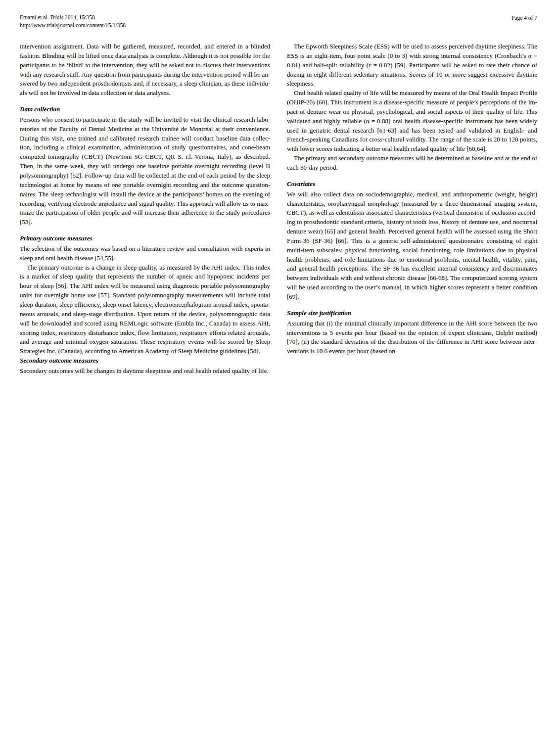Emami et al. Trials 2014, 15:358
http://www.trialsjournal.com/content/15/1/358
Page 4 of 7
intervention assignment. Data will be gathered, measured, recorded, and entered in a blinded fashion. Blinding will be lifted once data analysis is complete. Although it is not possible for the participants to be ‘blind’ to the intervention, they will be asked not to discuss their interventions with any research staff. Any question from participants during the intervention period will be answered by two independent prosthodontists and, if necessary, a sleep clinician, as these individuals will not be involved in data collection or data analyses.
Data collection
Persons who consent to participate in the study will be invited to visit the clinical research laboratories of the Faculty of Dental Medicine at the Université de Montréal at their convenience. During this visit, one trained and calibrated research trainee will conduct baseline data collection, including a clinical examination, administration of study questionnaires, and cone-beam computed tomography (CBCT) (NewTom 5G CBCT, QR S. r.l.-Verona, Italy), as described. Then, in the same week, they will undergo one baseline portable overnight recording (level II polysomnography) [52]. Follow-up data will be collected at the end of each period by the sleep technologist at home by means of one portable overnight recording and the outcome questionnaires. The sleep technologist will install the device at the participants’ homes on the evening of recording, verifying electrode impedance and signal quality. This approach will allow us to maximize the participation of older people and will increase their adherence to the study procedures [53].
Primary outcome measures
The selection of the outcomes was based on a literature review and consultation with experts in sleep and oral health disease [54,55].
The primary outcome is a change in sleep quality, as measured by the AHI index. This index is a marker of sleep quality that represents the number of apneic and hypopneic incidents per hour of sleep [56]. The AHI index will be measured using diagnostic portable polysomnography units for overnight home use [57]. Standard polysomnography measurements will include total sleep duration, sleep efficiency, sleep onset latency, electroencephalogram arousal index, spontaneous arousals, and sleep-stage distribution. Upon return of the device, polysomnographic data will be downloaded and scored using REMLogic software (Embla Inc., Canada) to assess AHI, snoring index, respiratory disturbance index, flow limitation, respiratory efforts related arousals, and average and minimal oxygen saturation. These respiratory events will be scored by Sleep Strategies Inc. (Canada), according to American Academy of Sleep Medicine guidelines [58].
Secondary outcome measures
Secondary outcomes will be changes in daytime sleepiness and oral health related quality of life.
The Epworth Sleepiness Scale (ESS) will be used to assess perceived daytime sleepiness. The ESS is an eight-item, four-point scale (0 to 3) with strong internal consistency (Cronbach’s α = 0.81) and half-split reliability (r = 0.82) [59]. Participants will be asked to rate their chance of dozing in eight different sedentary situations. Scores of 10 or more suggest excessive daytime sleepiness.
Oral health related quality of life will be measured by means of the Oral Health Impact Profile (OHIP-20) [60]. This instrument is a disease-specific measure of people’s perceptions of the impact of denture wear on physical, psychological, and social aspects of their quality of life. This validated and highly reliable (α = 0.88) oral health disease-specific instrument has been widely used in geriatric dental research [61-63] and has been tested and validated in English- and French-speaking Canadians for cross-cultural validity. The range of the scale is 20 to 120 points, with lower scores indicating a better oral health related quality of life [60,64].
The primary and secondary outcome measures will be determined at baseline and at the end of each 30-day period.
Covariates
We will also collect data on sociodemographic, medical, and anthropometric (weight, height) characteristics, oropharyngeal morphology (measured by a three-dimensional imaging system, CBCT), as well as edentulism-associated characteristics (vertical dimension of occlusion according to prosthodontic standard criteria, history of tooth loss, history of denture use, and nocturnal denture wear) [65] and general health. Perceived general health will be assessed using the Short Form-36 (SF-36) [66]. This is a generic self-administered questionnaire consisting of eight multi-item subscales: physical functioning, social functioning, role limitations due to physical health problems, and role limitations due to emotional problems, mental health, vitality, pain, and general health perceptions. The SF-36 has excellent internal consistency and discriminates between individuals with and without chronic disease [66-68]. The computerized scoring system will be used according to the user’s manual, in which higher scores represent a better condition [69].
Sample size justification
Assuming that (i) the minimal clinically important difference in the AHI score between the two interventions is 5 events per hour (based on the opinion of expert clinicians, Delphi method) [70], (ii) the standard deviation of the distribution of the difference in AHI score between interventions is 10.6 events per hour (based on